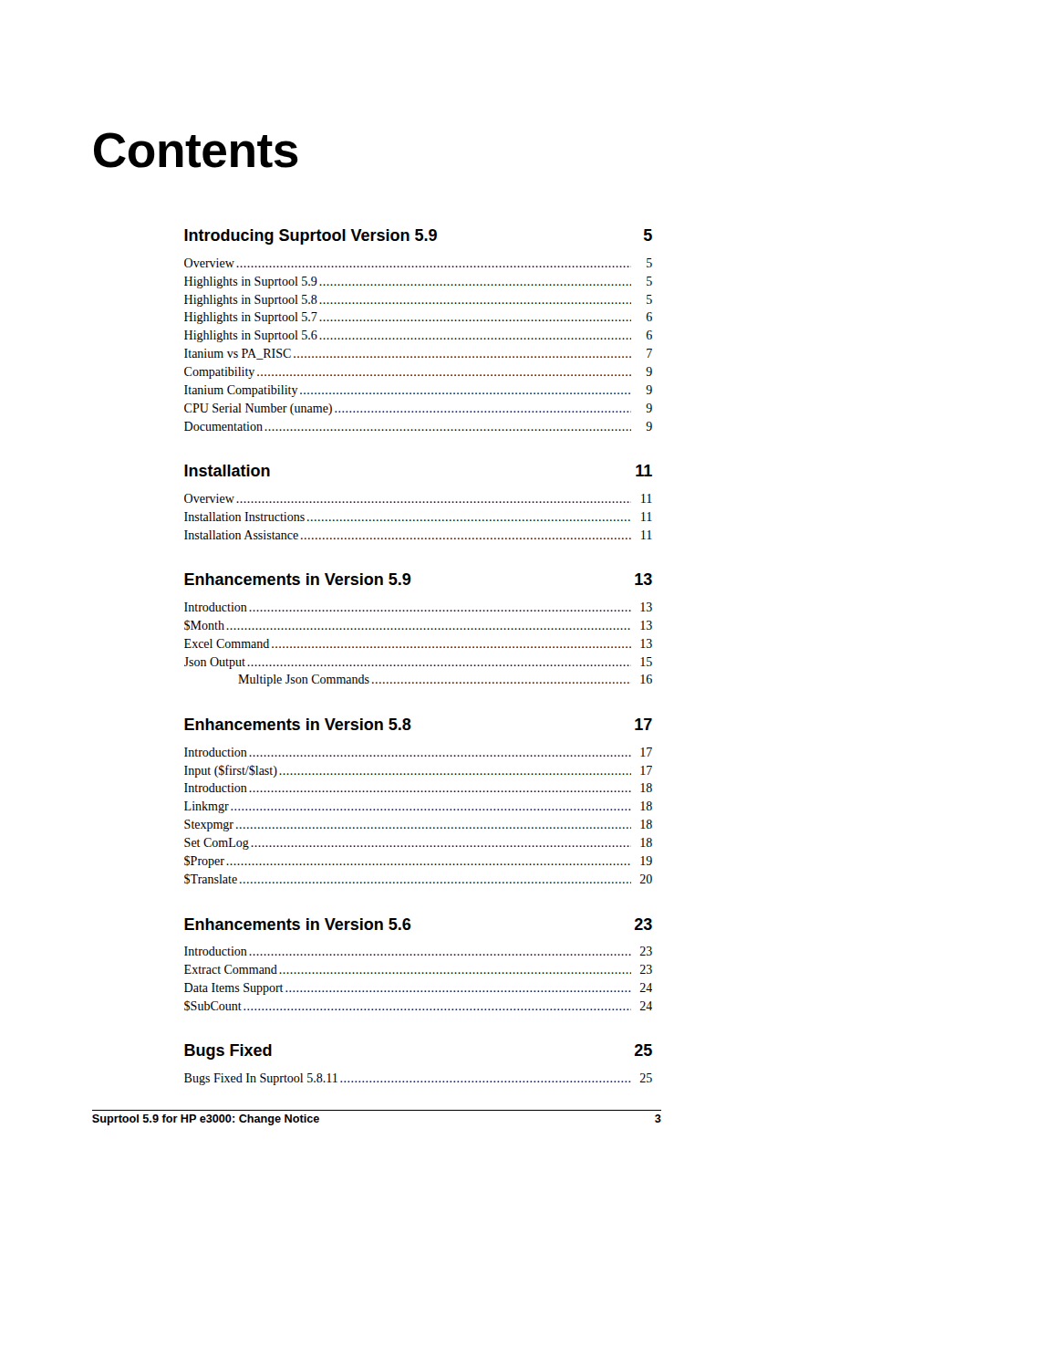Contents
Introducing Suprtool Version 5.95
Overview.......................................................................................................................... 5
Highlights in Suprtool 5.9......................................................................................................... 5
Highlights in Suprtool 5.8......................................................................................................... 5
Highlights in Suprtool 5.7......................................................................................................... 6
Highlights in Suprtool 5.6......................................................................................................... 6
Itanium vs PA_RISC.............................................................................................................. 7
Compatibility..................................................................................................................... 9
Itanium Compatibility............................................................................................................. 9
CPU Serial Number (uname).................................................................................................... 9
Documentation................................................................................................................... 9
Installation 11
Overview........................................................................................................................ 11
Installation Instructions.......................................................................................................... 11
Installation Assistance............................................................................................................ 11
Enhancements in Version 5.913
Introduction..................................................................................................................... 13
$Month.......................................................................................................................... 13
Excel Command................................................................................................................. 13
Json Output..................................................................................................................... 15
Multiple Json Commands......................................................................................... 16
Enhancements in Version 5.817
Introduction..................................................................................................................... 17
Input ($first/$last)..................................................................................................................... 17
Introduction..................................................................................................................... 18
Linkmgr......................................................................................................................... 18
Stexpmgr....................................................................................................................... 18
Set ComLog..................................................................................................................... 18
$Proper.......................................................................................................................... 19
$Translate....................................................................................................................... 20
Enhancements in Version 5.623
Introduction..................................................................................................................... 23
Extract Command............................................................................................................... 23
Data Items Support.............................................................................................................. 24
$SubCount..................................................................................................................... 24
Bugs Fixed 25
Bugs Fixed In Suprtool 5.8.11.............................................................................................. 25
Suprtool 5.9 for HP e3000: Change Notice 3